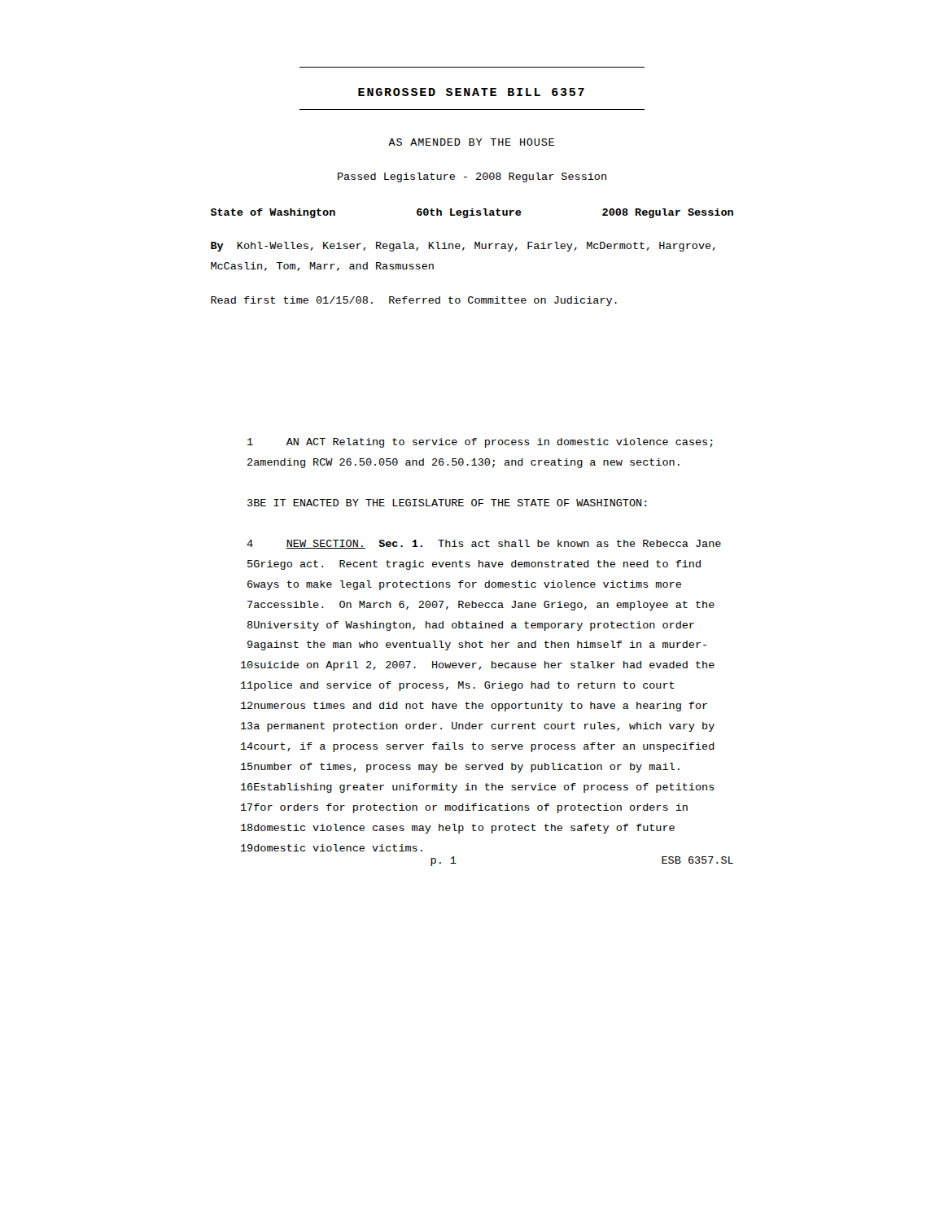ENGROSSED SENATE BILL 6357
AS AMENDED BY THE HOUSE
Passed Legislature - 2008 Regular Session
State of Washington 60th Legislature 2008 Regular Session
By Kohl-Welles, Keiser, Regala, Kline, Murray, Fairley, McDermott, Hargrove, McCaslin, Tom, Marr, and Rasmussen
Read first time 01/15/08. Referred to Committee on Judiciary.
| 1 | AN ACT Relating to service of process in domestic violence cases; |
| 2 | amending RCW 26.50.050 and 26.50.130; and creating a new section. |
| 3 | BE IT ENACTED BY THE LEGISLATURE OF THE STATE OF WASHINGTON: |
| 4 | NEW SECTION. Sec. 1. This act shall be known as the Rebecca Jane |
| 5 | Griego act. Recent tragic events have demonstrated the need to find |
| 6 | ways to make legal protections for domestic violence victims more |
| 7 | accessible. On March 6, 2007, Rebecca Jane Griego, an employee at the |
| 8 | University of Washington, had obtained a temporary protection order |
| 9 | against the man who eventually shot her and then himself in a murder- |
| 10 | suicide on April 2, 2007. However, because her stalker had evaded the |
| 11 | police and service of process, Ms. Griego had to return to court |
| 12 | numerous times and did not have the opportunity to have a hearing for |
| 13 | a permanent protection order. Under current court rules, which vary by |
| 14 | court, if a process server fails to serve process after an unspecified |
| 15 | number of times, process may be served by publication or by mail. |
| 16 | Establishing greater uniformity in the service of process of petitions |
| 17 | for orders for protection or modifications of protection orders in |
| 18 | domestic violence cases may help to protect the safety of future |
| 19 | domestic violence victims. |
p. 1 ESB 6357.SL